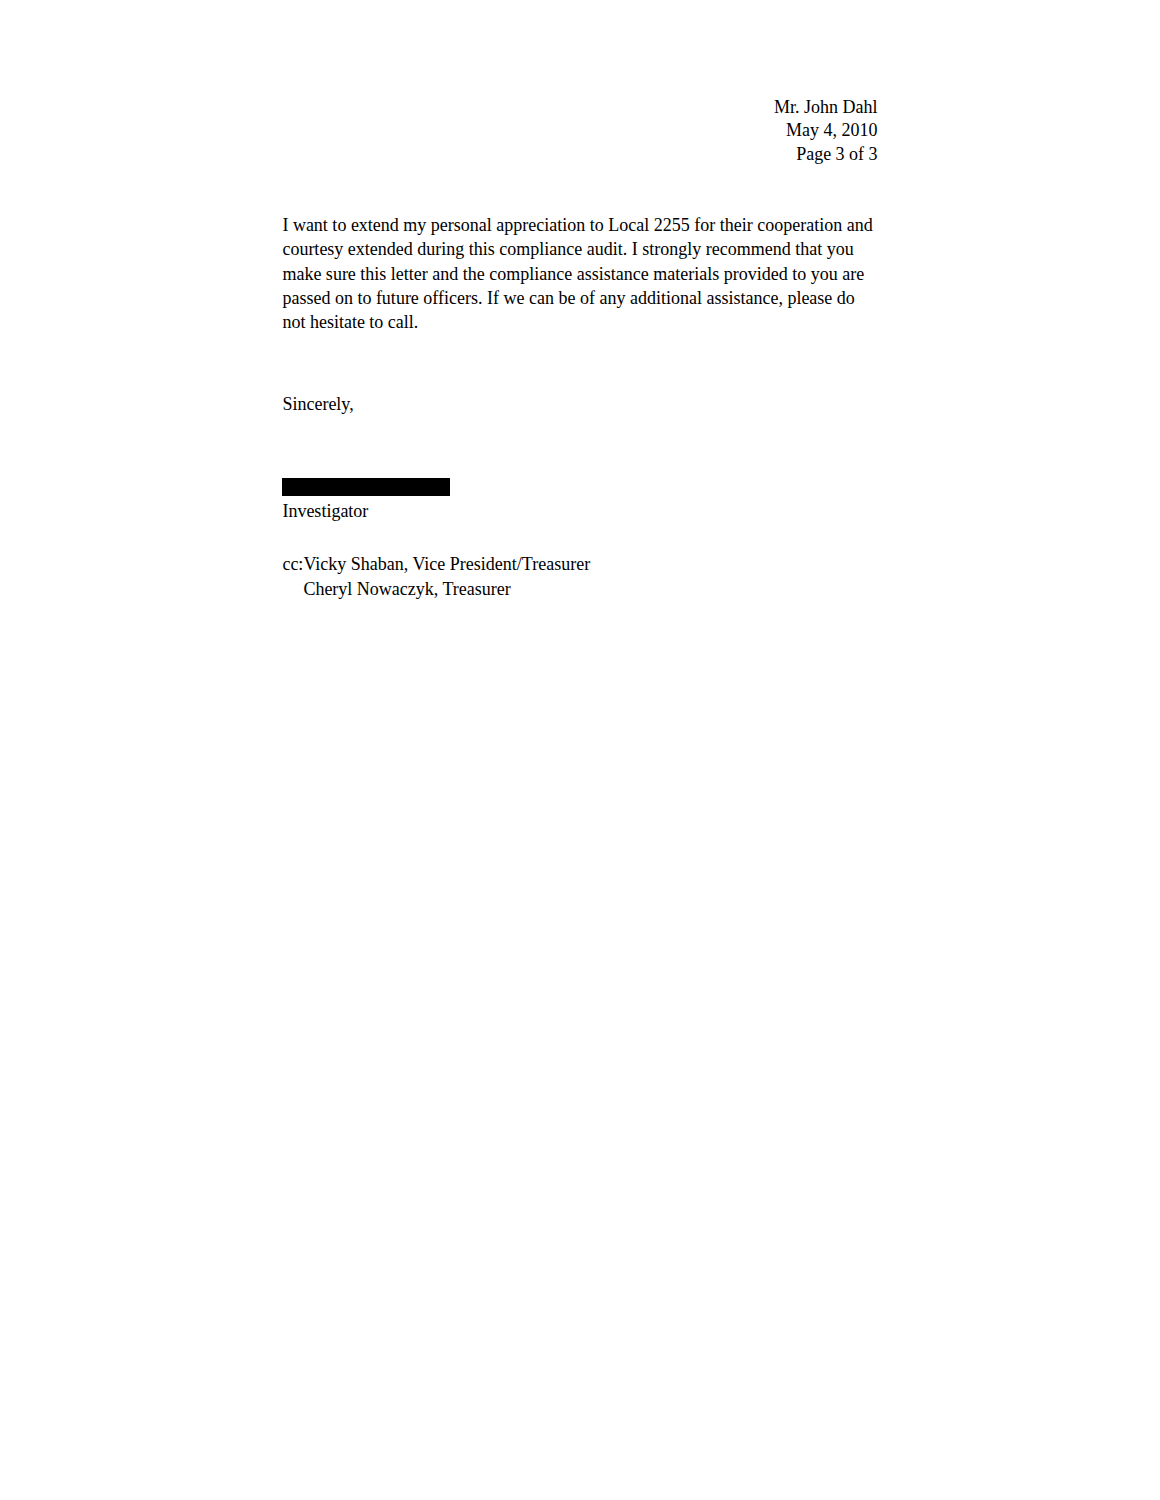Mr. John Dahl
May 4, 2010
Page 3 of 3
I want to extend my personal appreciation to Local 2255 for their cooperation and courtesy extended during this compliance audit. I strongly recommend that you make sure this letter and the compliance assistance materials provided to you are passed on to future officers. If we can be of any additional assistance, please do not hesitate to call.
Sincerely,
Investigator
| cc: | Vicky Shaban, Vice President/Treasurer Cheryl Nowaczyk, Treasurer |